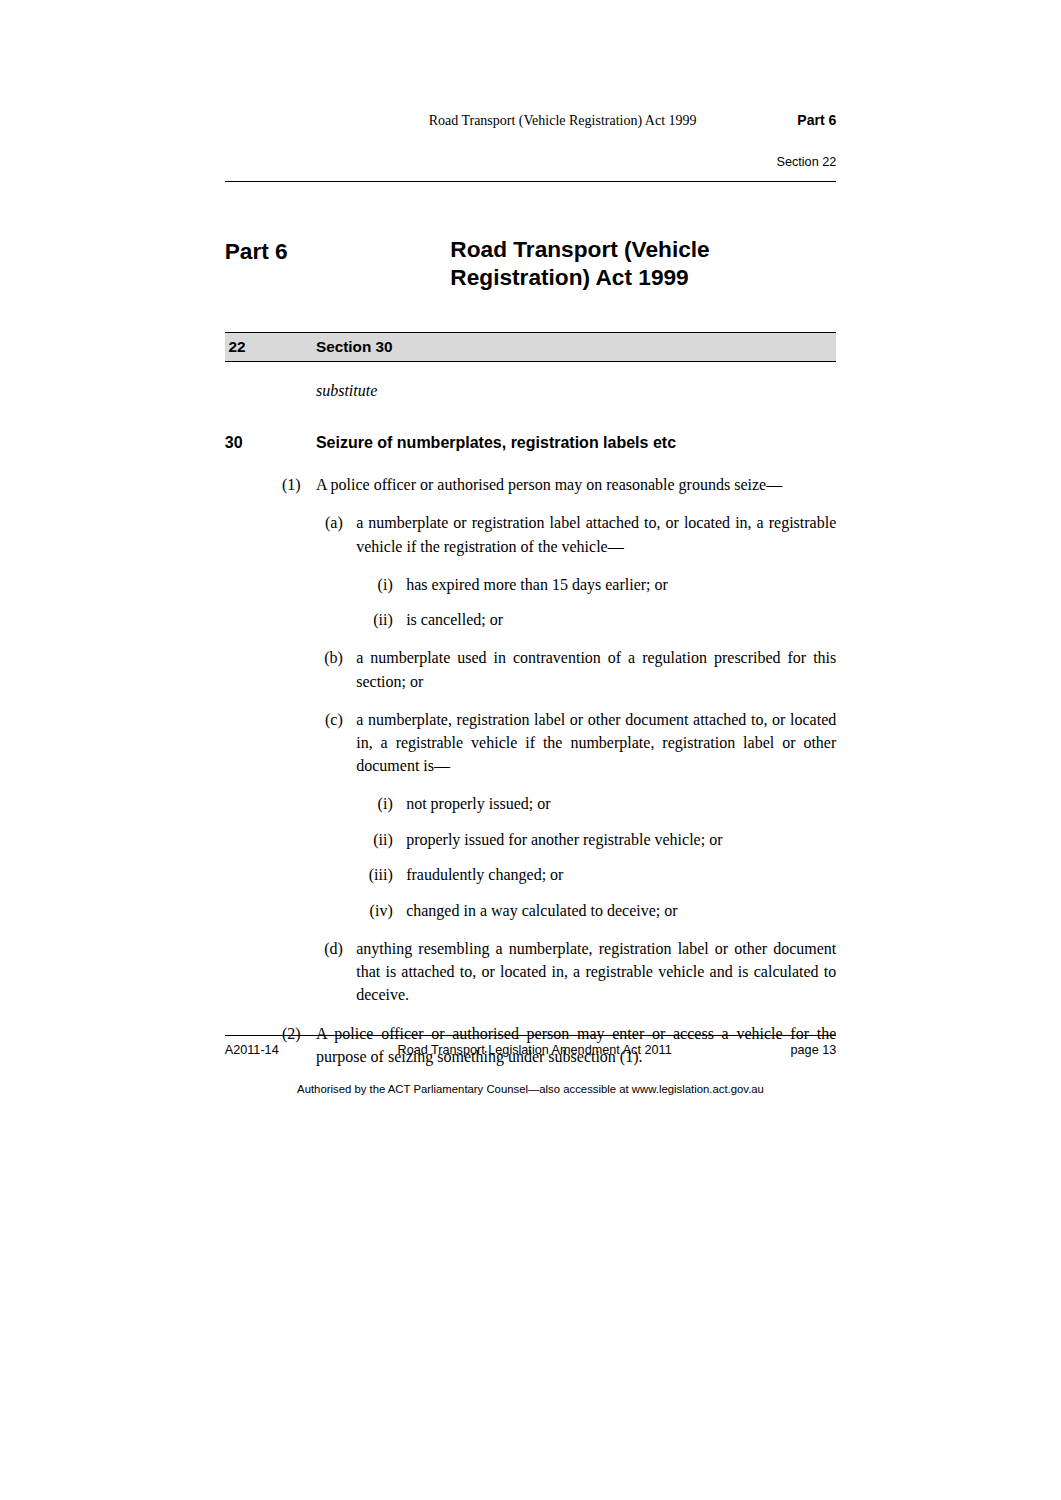Road Transport (Vehicle Registration) Act 1999 Part 6
Section 22
Part 6 Road Transport (Vehicle Registration) Act 1999
22 Section 30
substitute
30 Seizure of numberplates, registration labels etc
(1) A police officer or authorised person may on reasonable grounds seize—
(a) a numberplate or registration label attached to, or located in, a registrable vehicle if the registration of the vehicle—
(i) has expired more than 15 days earlier; or
(ii) is cancelled; or
(b) a numberplate used in contravention of a regulation prescribed for this section; or
(c) a numberplate, registration label or other document attached to, or located in, a registrable vehicle if the numberplate, registration label or other document is—
(i) not properly issued; or
(ii) properly issued for another registrable vehicle; or
(iii) fraudulently changed; or
(iv) changed in a way calculated to deceive; or
(d) anything resembling a numberplate, registration label or other document that is attached to, or located in, a registrable vehicle and is calculated to deceive.
(2) A police officer or authorised person may enter or access a vehicle for the purpose of seizing something under subsection (1).
A2011-14 Road Transport Legislation Amendment Act 2011 page 13
Authorised by the ACT Parliamentary Counsel—also accessible at www.legislation.act.gov.au